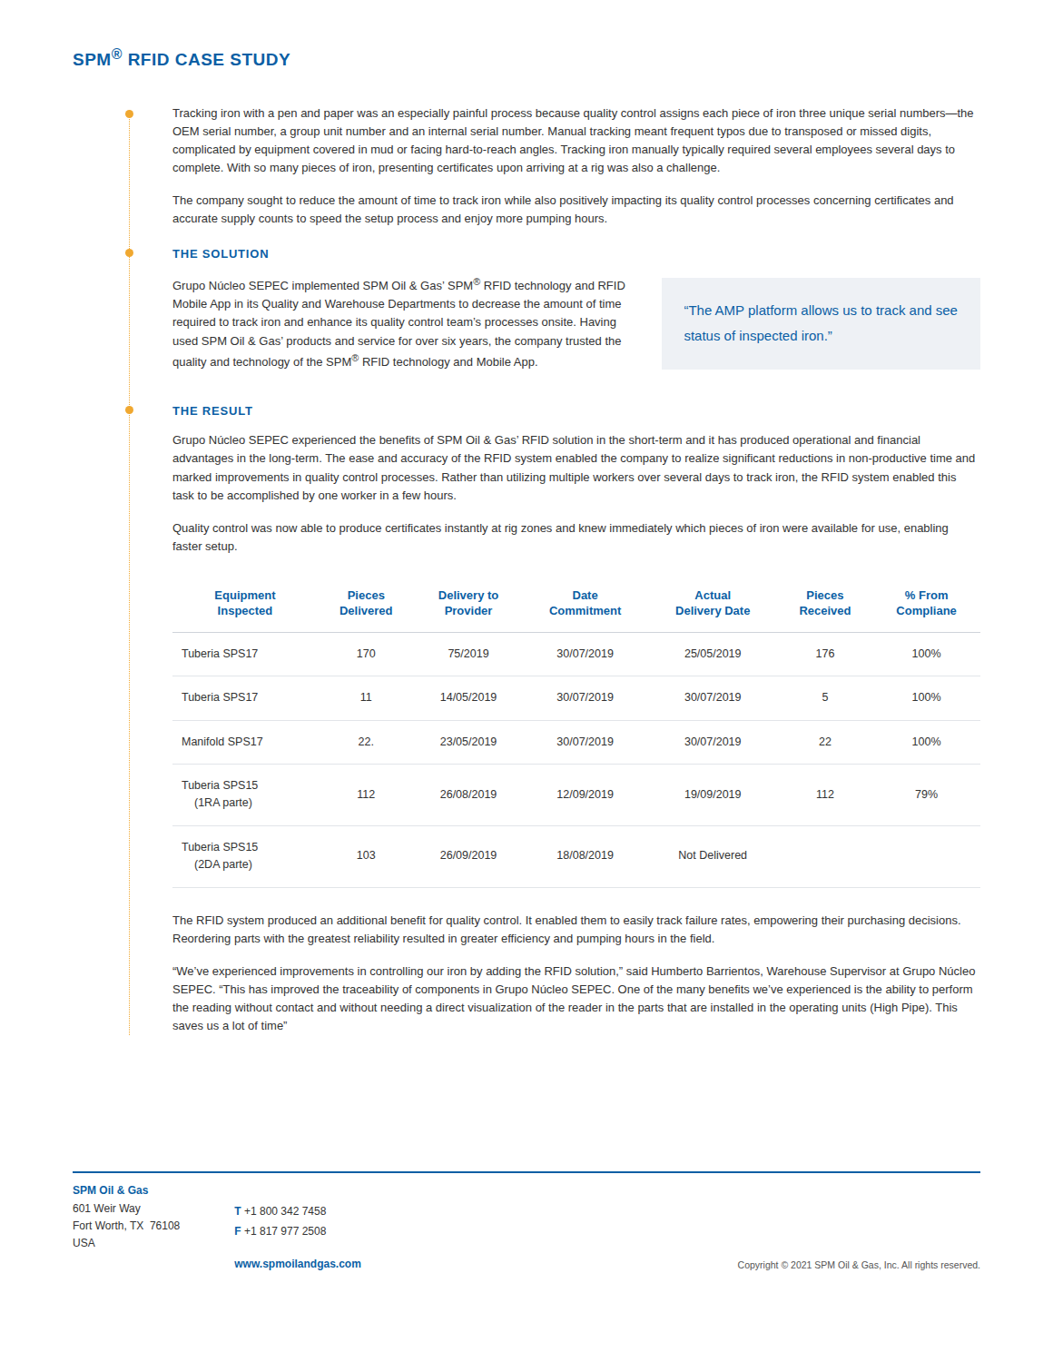SPM® RFID CASE STUDY
Tracking iron with a pen and paper was an especially painful process because quality control assigns each piece of iron three unique serial numbers—the OEM serial number, a group unit number and an internal serial number. Manual tracking meant frequent typos due to transposed or missed digits, complicated by equipment covered in mud or facing hard-to-reach angles. Tracking iron manually typically required several employees several days to complete. With so many pieces of iron, presenting certificates upon arriving at a rig was also a challenge.
The company sought to reduce the amount of time to track iron while also positively impacting its quality control processes concerning certificates and accurate supply counts to speed the setup process and enjoy more pumping hours.
THE SOLUTION
Grupo Núcleo SEPEC implemented SPM Oil & Gas’ SPM® RFID technology and RFID Mobile App in its Quality and Warehouse Departments to decrease the amount of time required to track iron and enhance its quality control team’s processes onsite. Having used SPM Oil & Gas’ products and service for over six years, the company trusted the quality and technology of the SPM® RFID technology and Mobile App.
“The AMP platform allows us to track and see status of inspected iron.”
THE RESULT
Grupo Núcleo SEPEC experienced the benefits of SPM Oil & Gas’ RFID solution in the short-term and it has produced operational and financial advantages in the long-term. The ease and accuracy of the RFID system enabled the company to realize significant reductions in non-productive time and marked improvements in quality control processes. Rather than utilizing multiple workers over several days to track iron, the RFID system enabled this task to be accomplished by one worker in a few hours.
Quality control was now able to produce certificates instantly at rig zones and knew immediately which pieces of iron were available for use, enabling faster setup.
| Equipment Inspected | Pieces Delivered | Delivery to Provider | Date Commitment | Actual Delivery Date | Pieces Received | % From Compliane |
| --- | --- | --- | --- | --- | --- | --- |
| Tuberia SPS17 | 170 | 75/2019 | 30/07/2019 | 25/05/2019 | 176 | 100% |
| Tuberia SPS17 | 11 | 14/05/2019 | 30/07/2019 | 30/07/2019 | 5 | 100% |
| Manifold SPS17 | 22. | 23/05/2019 | 30/07/2019 | 30/07/2019 | 22 | 100% |
| Tuberia SPS15 (1RA parte) | 112 | 26/08/2019 | 12/09/2019 | 19/09/2019 | 112 | 79% |
| Tuberia SPS15 (2DA parte) | 103 | 26/09/2019 | 18/08/2019 | Not Delivered | | |
The RFID system produced an additional benefit for quality control. It enabled them to easily track failure rates, empowering their purchasing decisions. Reordering parts with the greatest reliability resulted in greater efficiency and pumping hours in the field.
“We’ve experienced improvements in controlling our iron by adding the RFID solution,” said Humberto Barrientos, Warehouse Supervisor at Grupo Núcleo SEPEC. “This has improved the traceability of components in Grupo Núcleo SEPEC. One of the many benefits we’ve experienced is the ability to perform the reading without contact and without needing a direct visualization of the reader in the parts that are installed in the operating units (High Pipe). This saves us a lot of time”
SPM Oil & Gas
601 Weir Way
Fort Worth, TX 76108
USA
T +1 800 342 7458
F +1 817 977 2508
www.spmoilandgas.com
Copyright © 2021 SPM Oil & Gas, Inc. All rights reserved.